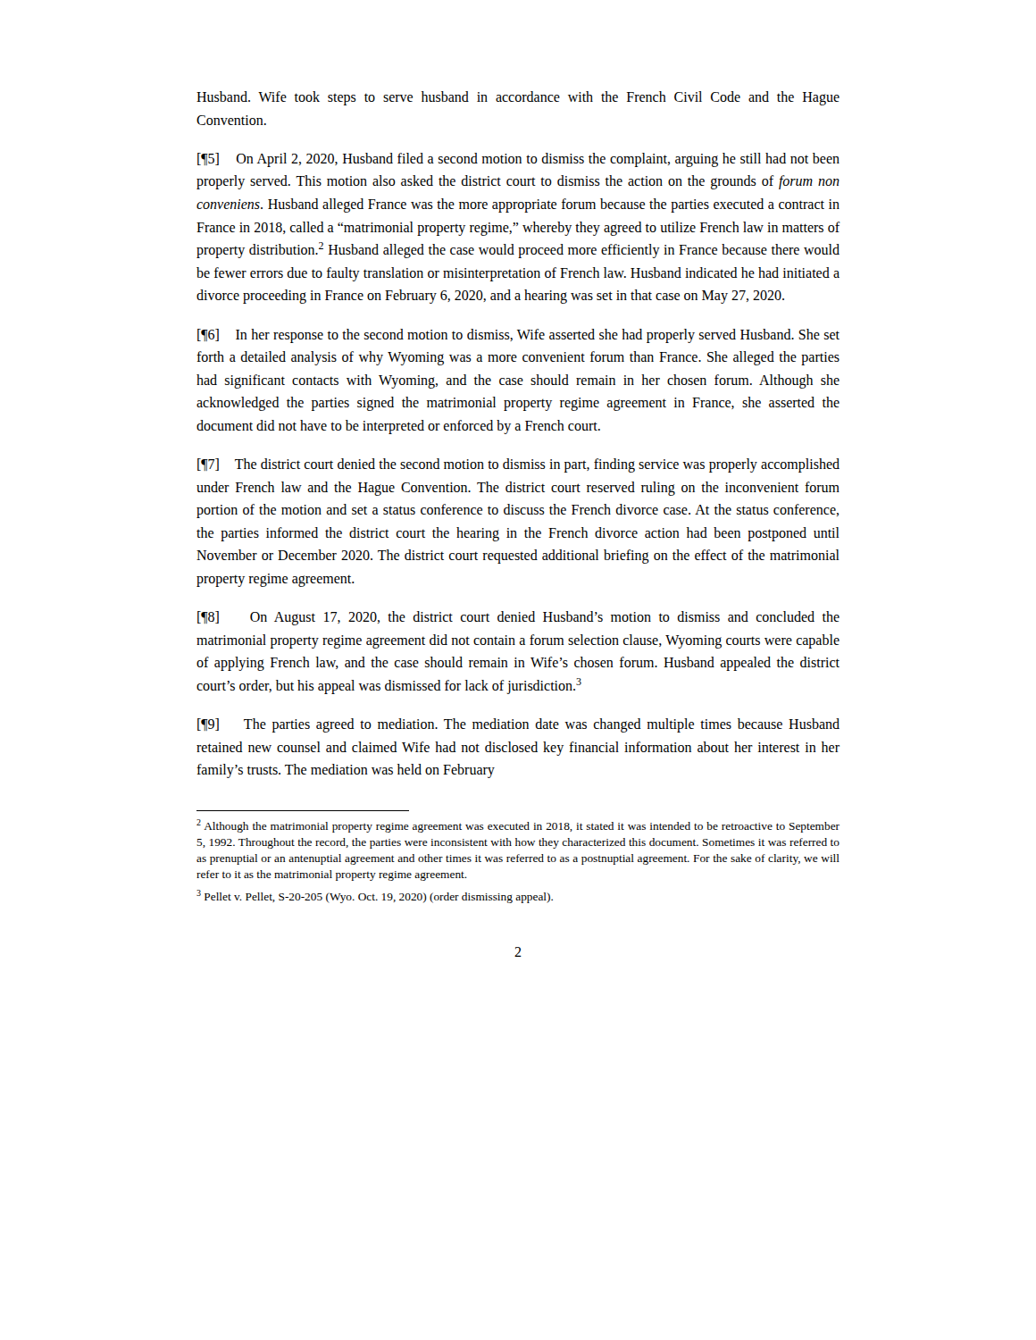Husband. Wife took steps to serve husband in accordance with the French Civil Code and the Hague Convention.
[¶5] On April 2, 2020, Husband filed a second motion to dismiss the complaint, arguing he still had not been properly served. This motion also asked the district court to dismiss the action on the grounds of forum non conveniens. Husband alleged France was the more appropriate forum because the parties executed a contract in France in 2018, called a “matrimonial property regime,” whereby they agreed to utilize French law in matters of property distribution.2 Husband alleged the case would proceed more efficiently in France because there would be fewer errors due to faulty translation or misinterpretation of French law. Husband indicated he had initiated a divorce proceeding in France on February 6, 2020, and a hearing was set in that case on May 27, 2020.
[¶6] In her response to the second motion to dismiss, Wife asserted she had properly served Husband. She set forth a detailed analysis of why Wyoming was a more convenient forum than France. She alleged the parties had significant contacts with Wyoming, and the case should remain in her chosen forum. Although she acknowledged the parties signed the matrimonial property regime agreement in France, she asserted the document did not have to be interpreted or enforced by a French court.
[¶7] The district court denied the second motion to dismiss in part, finding service was properly accomplished under French law and the Hague Convention. The district court reserved ruling on the inconvenient forum portion of the motion and set a status conference to discuss the French divorce case. At the status conference, the parties informed the district court the hearing in the French divorce action had been postponed until November or December 2020. The district court requested additional briefing on the effect of the matrimonial property regime agreement.
[¶8] On August 17, 2020, the district court denied Husband’s motion to dismiss and concluded the matrimonial property regime agreement did not contain a forum selection clause, Wyoming courts were capable of applying French law, and the case should remain in Wife’s chosen forum. Husband appealed the district court’s order, but his appeal was dismissed for lack of jurisdiction.3
[¶9] The parties agreed to mediation. The mediation date was changed multiple times because Husband retained new counsel and claimed Wife had not disclosed key financial information about her interest in her family’s trusts. The mediation was held on February
2 Although the matrimonial property regime agreement was executed in 2018, it stated it was intended to be retroactive to September 5, 1992. Throughout the record, the parties were inconsistent with how they characterized this document. Sometimes it was referred to as prenuptial or an antenuptial agreement and other times it was referred to as a postnuptial agreement. For the sake of clarity, we will refer to it as the matrimonial property regime agreement.
3 Pellet v. Pellet, S-20-205 (Wyo. Oct. 19, 2020) (order dismissing appeal).
2